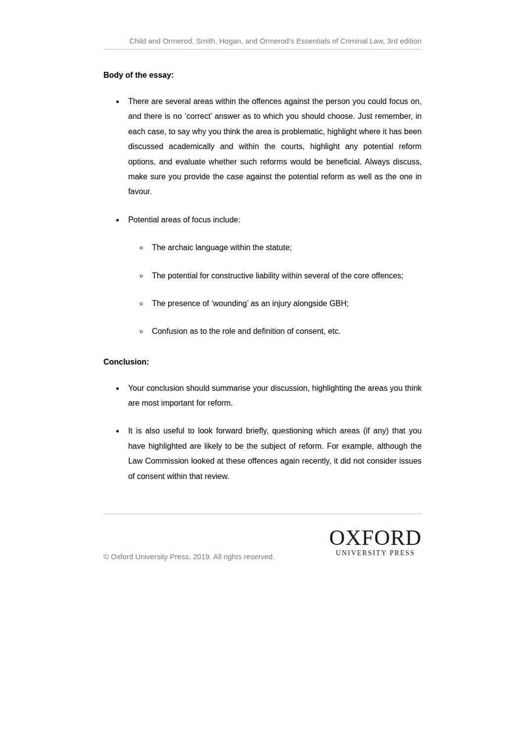Child and Ormerod, Smith, Hogan, and Ormerod’s Essentials of Criminal Law, 3rd edition
Body of the essay:
There are several areas within the offences against the person you could focus on, and there is no ‘correct’ answer as to which you should choose. Just remember, in each case, to say why you think the area is problematic, highlight where it has been discussed academically and within the courts, highlight any potential reform options, and evaluate whether such reforms would be beneficial. Always discuss, make sure you provide the case against the potential reform as well as the one in favour.
Potential areas of focus include:
The archaic language within the statute;
The potential for constructive liability within several of the core offences;
The presence of ‘wounding’ as an injury alongside GBH;
Confusion as to the role and definition of consent, etc.
Conclusion:
Your conclusion should summarise your discussion, highlighting the areas you think are most important for reform.
It is also useful to look forward briefly, questioning which areas (if any) that you have highlighted are likely to be the subject of reform. For example, although the Law Commission looked at these offences again recently, it did not consider issues of consent within that review.
© Oxford University Press, 2019. All rights reserved.
OXFORD UNIVERSITY PRESS